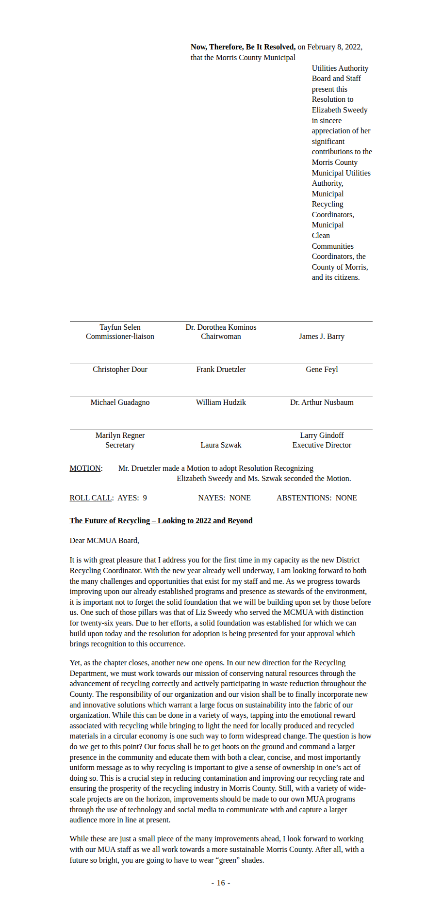Now, Therefore, Be It Resolved, on February 8, 2022, that the Morris County Municipal Utilities Authority Board and Staff present this Resolution to Elizabeth Sweedy in sincere appreciation of her significant contributions to the Morris County Municipal Utilities Authority, Municipal Recycling Coordinators, Municipal Clean Communities Coordinators, the County of Morris, and its citizens.
| Tayfun Selen Commissioner-liaison | Dr. Dorothea Kominos Chairwoman | James J. Barry |
| Christopher Dour | Frank Druetzler | Gene Feyl |
| Michael Guadagno | William Hudzik | Dr. Arthur Nusbaum |
| Marilyn Regner Secretary | Laura Szwak | Larry Gindoff Executive Director |
MOTION: Mr. Druetzler made a Motion to adopt Resolution Recognizing
Elizabeth Sweedy and Ms. Szwak seconded the Motion.
ROLL CALL: AYES: 9 NAYES: NONE ABSTENTIONS: NONE
The Future of Recycling – Looking to 2022 and Beyond
Dear MCMUA Board,
It is with great pleasure that I address you for the first time in my capacity as the new District Recycling Coordinator. With the new year already well underway, I am looking forward to both the many challenges and opportunities that exist for my staff and me. As we progress towards improving upon our already established programs and presence as stewards of the environment, it is important not to forget the solid foundation that we will be building upon set by those before us. One such of those pillars was that of Liz Sweedy who served the MCMUA with distinction for twenty-six years. Due to her efforts, a solid foundation was established for which we can build upon today and the resolution for adoption is being presented for your approval which brings recognition to this occurrence.
Yet, as the chapter closes, another new one opens. In our new direction for the Recycling Department, we must work towards our mission of conserving natural resources through the advancement of recycling correctly and actively participating in waste reduction throughout the County. The responsibility of our organization and our vision shall be to finally incorporate new and innovative solutions which warrant a large focus on sustainability into the fabric of our organization. While this can be done in a variety of ways, tapping into the emotional reward associated with recycling while bringing to light the need for locally produced and recycled materials in a circular economy is one such way to form widespread change. The question is how do we get to this point? Our focus shall be to get boots on the ground and command a larger presence in the community and educate them with both a clear, concise, and most importantly uniform message as to why recycling is important to give a sense of ownership in one’s act of doing so. This is a crucial step in reducing contamination and improving our recycling rate and ensuring the prosperity of the recycling industry in Morris County. Still, with a variety of wide-scale projects are on the horizon, improvements should be made to our own MUA programs through the use of technology and social media to communicate with and capture a larger audience more in line at present.
While these are just a small piece of the many improvements ahead, I look forward to working with our MUA staff as we all work towards a more sustainable Morris County. After all, with a future so bright, you are going to have to wear “green” shades.
- 16 -